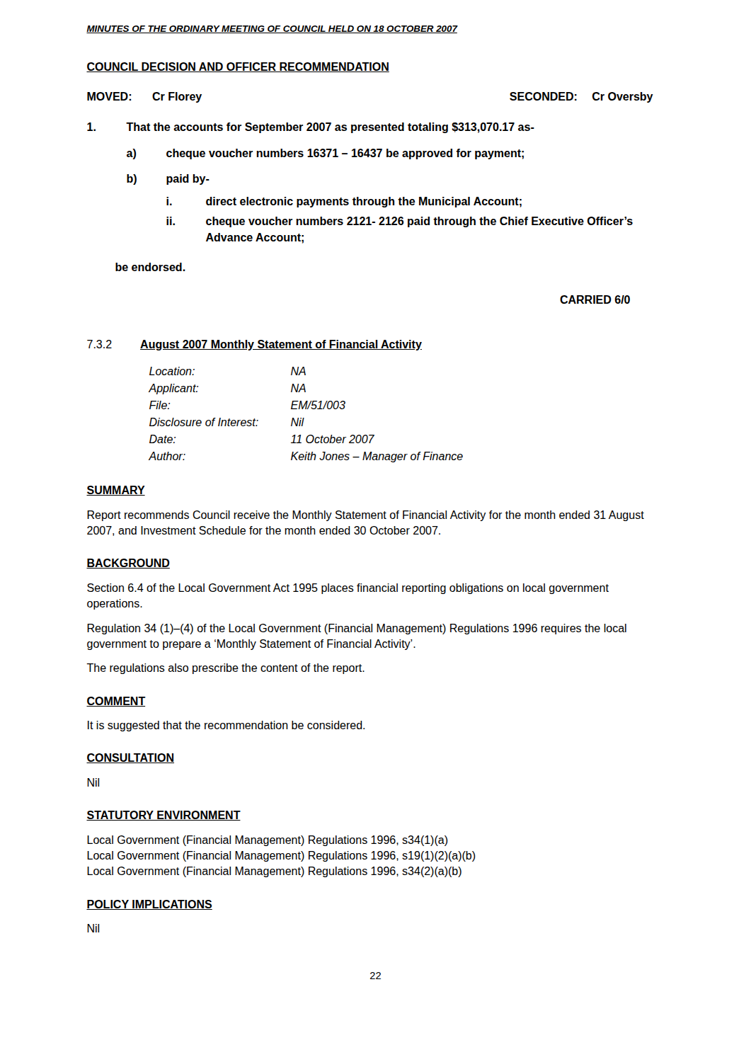MINUTES OF THE ORDINARY MEETING OF COUNCIL HELD ON 18 OCTOBER 2007
COUNCIL DECISION AND OFFICER RECOMMENDATION
MOVED: Cr Florey SECONDED: Cr Oversby
1. That the accounts for September 2007 as presented totaling $313,070.17 as-
a) cheque voucher numbers 16371 – 16437 be approved for payment;
b) paid by-
i. direct electronic payments through the Municipal Account;
ii. cheque voucher numbers 2121- 2126 paid through the Chief Executive Officer’s Advance Account;
be endorsed.
CARRIED 6/0
7.3.2 August 2007 Monthly Statement of Financial Activity
| Location: | NA |
| Applicant: | NA |
| File: | EM/51/003 |
| Disclosure of Interest: | Nil |
| Date: | 11 October 2007 |
| Author: | Keith Jones – Manager of Finance |
SUMMARY
Report recommends Council receive the Monthly Statement of Financial Activity for the month ended 31 August 2007, and Investment Schedule for the month ended 30 October 2007.
BACKGROUND
Section 6.4 of the Local Government Act 1995 places financial reporting obligations on local government operations.
Regulation 34 (1)–(4) of the Local Government (Financial Management) Regulations 1996 requires the local government to prepare a ‘Monthly Statement of Financial Activity’.
The regulations also prescribe the content of the report.
COMMENT
It is suggested that the recommendation be considered.
CONSULTATION
Nil
STATUTORY ENVIRONMENT
Local Government (Financial Management) Regulations 1996, s34(1)(a)
Local Government (Financial Management) Regulations 1996, s19(1)(2)(a)(b)
Local Government (Financial Management) Regulations 1996, s34(2)(a)(b)
POLICY IMPLICATIONS
Nil
22